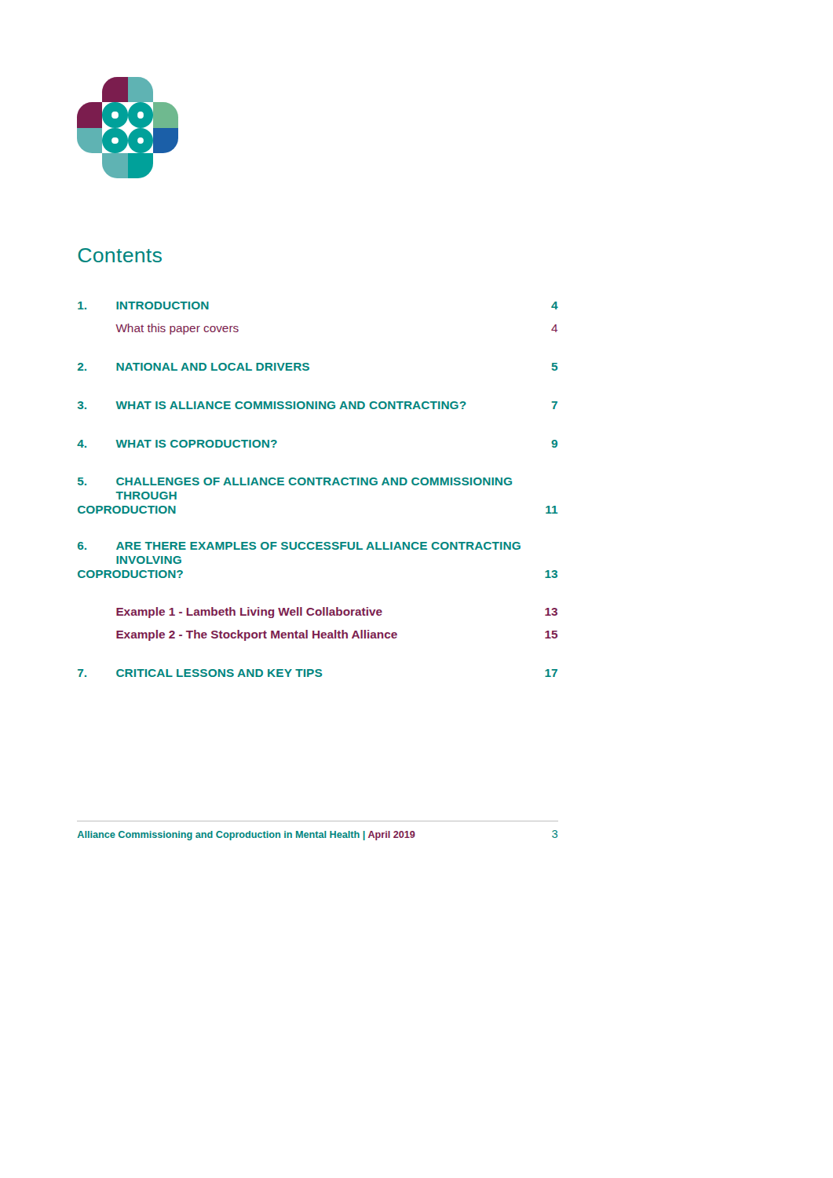Contents
1. Introduction 4
What this paper covers 4
2. National and local drivers 5
3. What is alliance commissioning and contracting? 7
4. What is coproduction? 9
5. Challenges of alliance contracting and commissioning through
coproduction 11
6. Are there examples of successful alliance contracting involving
coproduction? 13
Example 1 - Lambeth Living Well Collaborative 13
Example 2 - The Stockport Mental Health Alliance 15
7. Critical lessons and key tips 17
Alliance Commissioning and Coproduction in Mental Health | April 2019 3